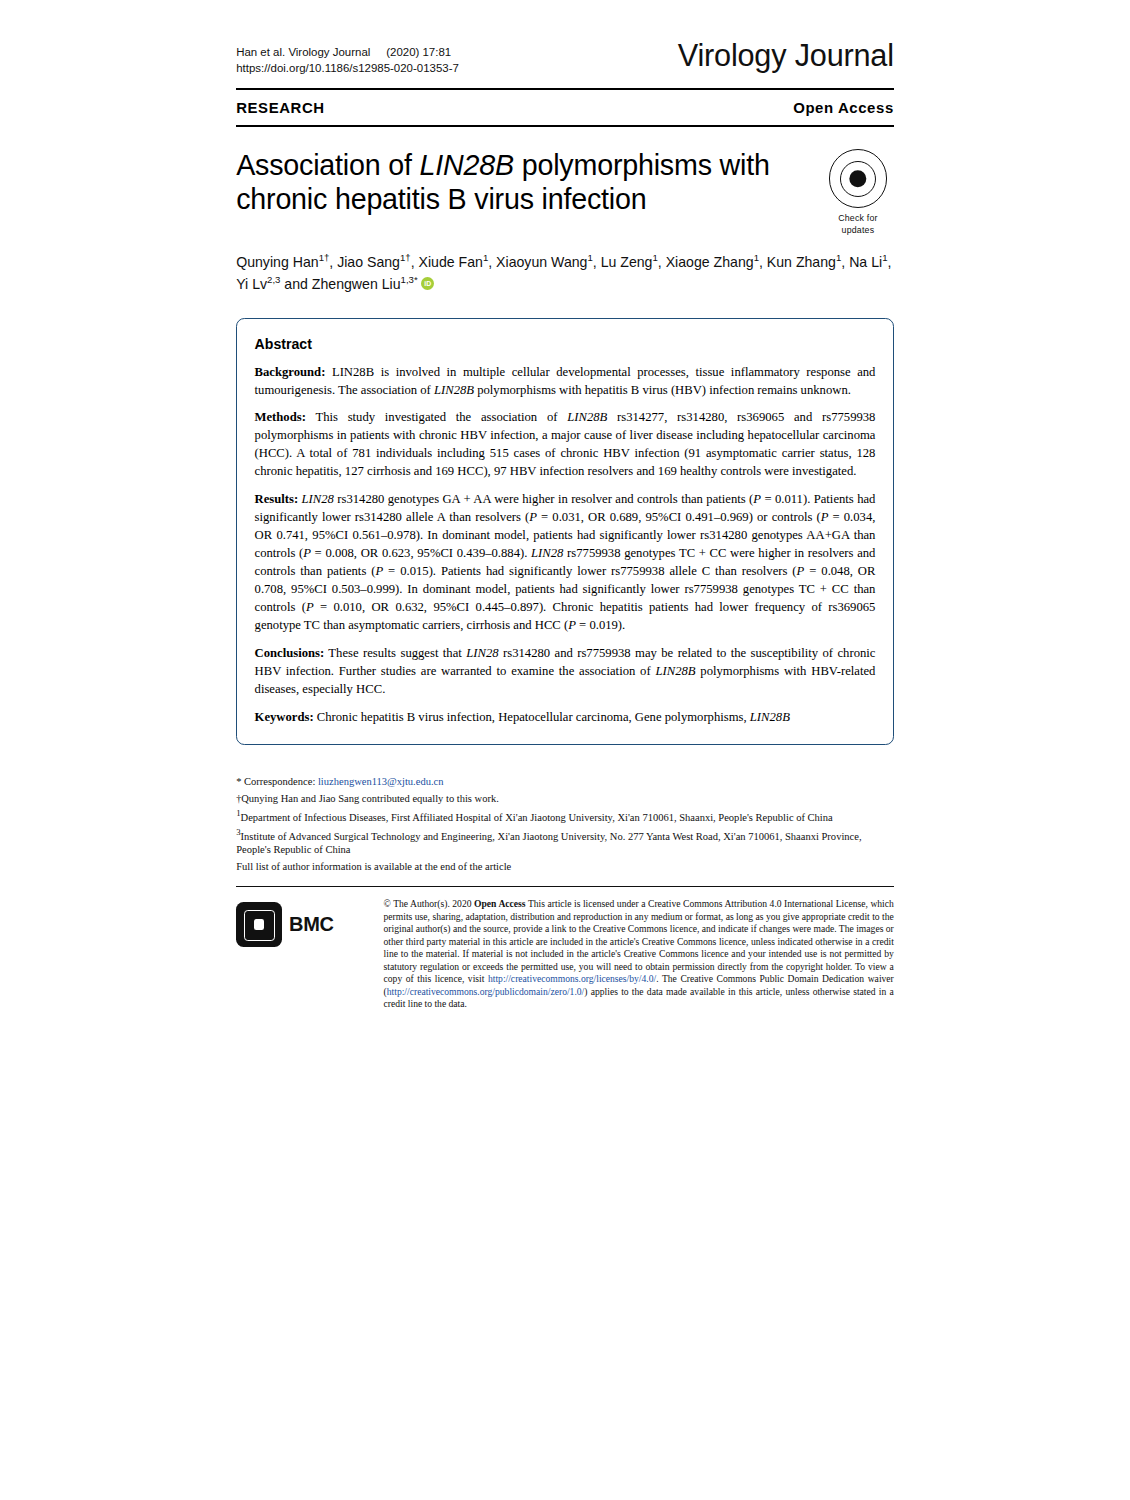Han et al. Virology Journal (2020) 17:81
https://doi.org/10.1186/s12985-020-01353-7
Virology Journal
Research
Open Access
Association of LIN28B polymorphisms with chronic hepatitis B virus infection
Check for
updates
Qunying Han1†, Jiao Sang1†, Xiude Fan1, Xiaoyun Wang1, Lu Zeng1, Xiaoge Zhang1, Kun Zhang1, Na Li1,
Yi Lv2,3 and Zhengwen Liu1,3*
Abstract
Background: LIN28B is involved in multiple cellular developmental processes, tissue inflammatory response and tumourigenesis. The association of LIN28B polymorphisms with hepatitis B virus (HBV) infection remains unknown.
Methods: This study investigated the association of LIN28B rs314277, rs314280, rs369065 and rs7759938 polymorphisms in patients with chronic HBV infection, a major cause of liver disease including hepatocellular carcinoma (HCC). A total of 781 individuals including 515 cases of chronic HBV infection (91 asymptomatic carrier status, 128 chronic hepatitis, 127 cirrhosis and 169 HCC), 97 HBV infection resolvers and 169 healthy controls were investigated.
Results: LIN28 rs314280 genotypes GA + AA were higher in resolver and controls than patients (P = 0.011). Patients had significantly lower rs314280 allele A than resolvers (P = 0.031, OR 0.689, 95%CI 0.491–0.969) or controls (P = 0.034, OR 0.741, 95%CI 0.561–0.978). In dominant model, patients had significantly lower rs314280 genotypes AA+GA than controls (P = 0.008, OR 0.623, 95%CI 0.439–0.884). LIN28 rs7759938 genotypes TC + CC were higher in resolvers and controls than patients (P = 0.015). Patients had significantly lower rs7759938 allele C than resolvers (P = 0.048, OR 0.708, 95%CI 0.503–0.999). In dominant model, patients had significantly lower rs7759938 genotypes TC + CC than controls (P = 0.010, OR 0.632, 95%CI 0.445–0.897). Chronic hepatitis patients had lower frequency of rs369065 genotype TC than asymptomatic carriers, cirrhosis and HCC (P = 0.019).
Conclusions: These results suggest that LIN28 rs314280 and rs7759938 may be related to the susceptibility of chronic HBV infection. Further studies are warranted to examine the association of LIN28B polymorphisms with HBV-related diseases, especially HCC.
Keywords: Chronic hepatitis B virus infection, Hepatocellular carcinoma, Gene polymorphisms, LIN28B
* Correspondence: liuzhengwen113@xjtu.edu.cn
†Qunying Han and Jiao Sang contributed equally to this work.
1Department of Infectious Diseases, First Affiliated Hospital of Xi'an Jiaotong University, Xi'an 710061, Shaanxi, People's Republic of China
3Institute of Advanced Surgical Technology and Engineering, Xi'an Jiaotong University, No. 277 Yanta West Road, Xi'an 710061, Shaanxi Province, People's Republic of China
Full list of author information is available at the end of the article
BMC
© The Author(s). 2020 Open Access This article is licensed under a Creative Commons Attribution 4.0 International License, which permits use, sharing, adaptation, distribution and reproduction in any medium or format, as long as you give appropriate credit to the original author(s) and the source, provide a link to the Creative Commons licence, and indicate if changes were made. The images or other third party material in this article are included in the article's Creative Commons licence, unless indicated otherwise in a credit line to the material. If material is not included in the article's Creative Commons licence and your intended use is not permitted by statutory regulation or exceeds the permitted use, you will need to obtain permission directly from the copyright holder. To view a copy of this licence, visit http://creativecommons.org/licenses/by/4.0/. The Creative Commons Public Domain Dedication waiver (http://creativecommons.org/publicdomain/zero/1.0/) applies to the data made available in this article, unless otherwise stated in a credit line to the data.